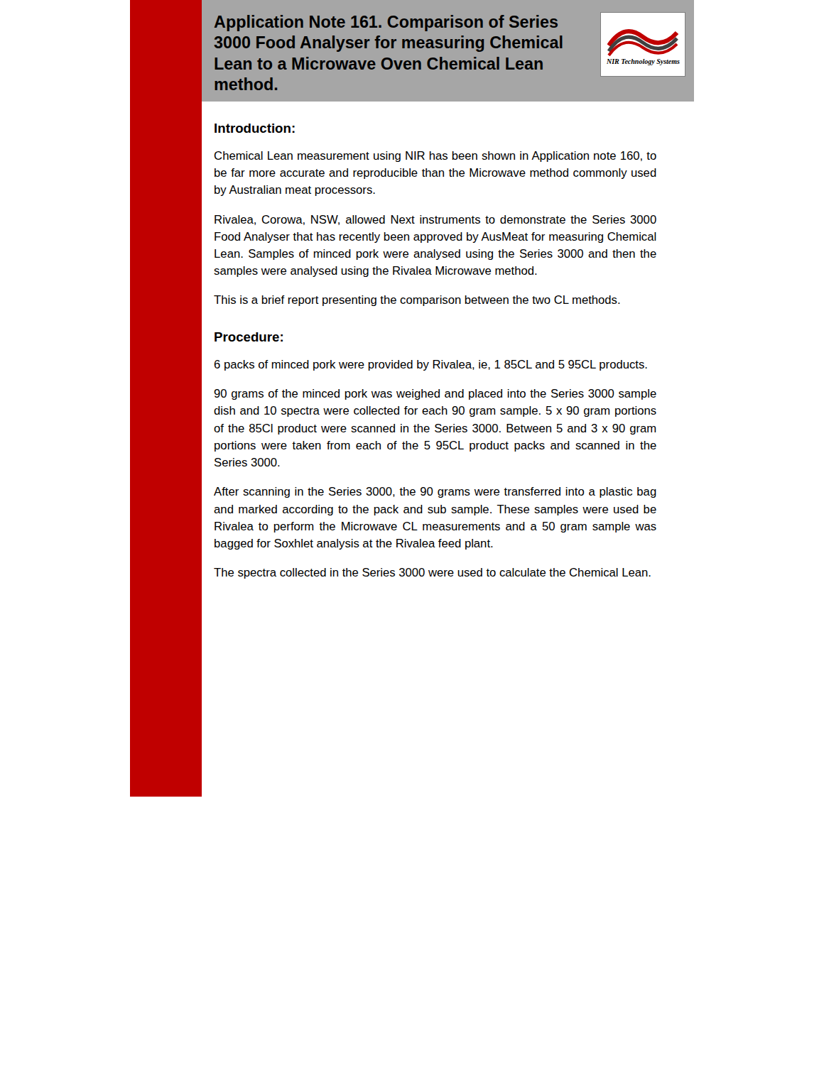Application Note 161. Comparison of Series 3000 Food Analyser for measuring Chemical Lean to a Microwave Oven Chemical Lean method.
NIR Technology Systems
Introduction:
Chemical Lean measurement using NIR has been shown in Application note 160, to be far more accurate and reproducible than the Microwave method commonly used by Australian meat processors.
Rivalea, Corowa, NSW, allowed Next instruments to demonstrate the Series 3000 Food Analyser that has recently been approved by AusMeat for measuring Chemical Lean. Samples of minced pork were analysed using the Series 3000 and then the samples were analysed using the Rivalea Microwave method.
This is a brief report presenting the comparison between the two CL methods.
Procedure:
6 packs of minced pork were provided by Rivalea, ie, 1 85CL and 5 95CL products.
90 grams of the minced pork was weighed and placed into the Series 3000 sample dish and 10 spectra were collected for each 90 gram sample. 5 x 90 gram portions of the 85Cl product were scanned in the Series 3000. Between 5 and 3 x 90 gram portions were taken from each of the 5 95CL product packs and scanned in the Series 3000.
After scanning in the Series 3000, the 90 grams were transferred into a plastic bag and marked according to the pack and sub sample. These samples were used be Rivalea to perform the Microwave CL measurements and a 50 gram sample was bagged for Soxhlet analysis at the Rivalea feed plant.
The spectra collected in the Series 3000 were used to calculate the Chemical Lean.